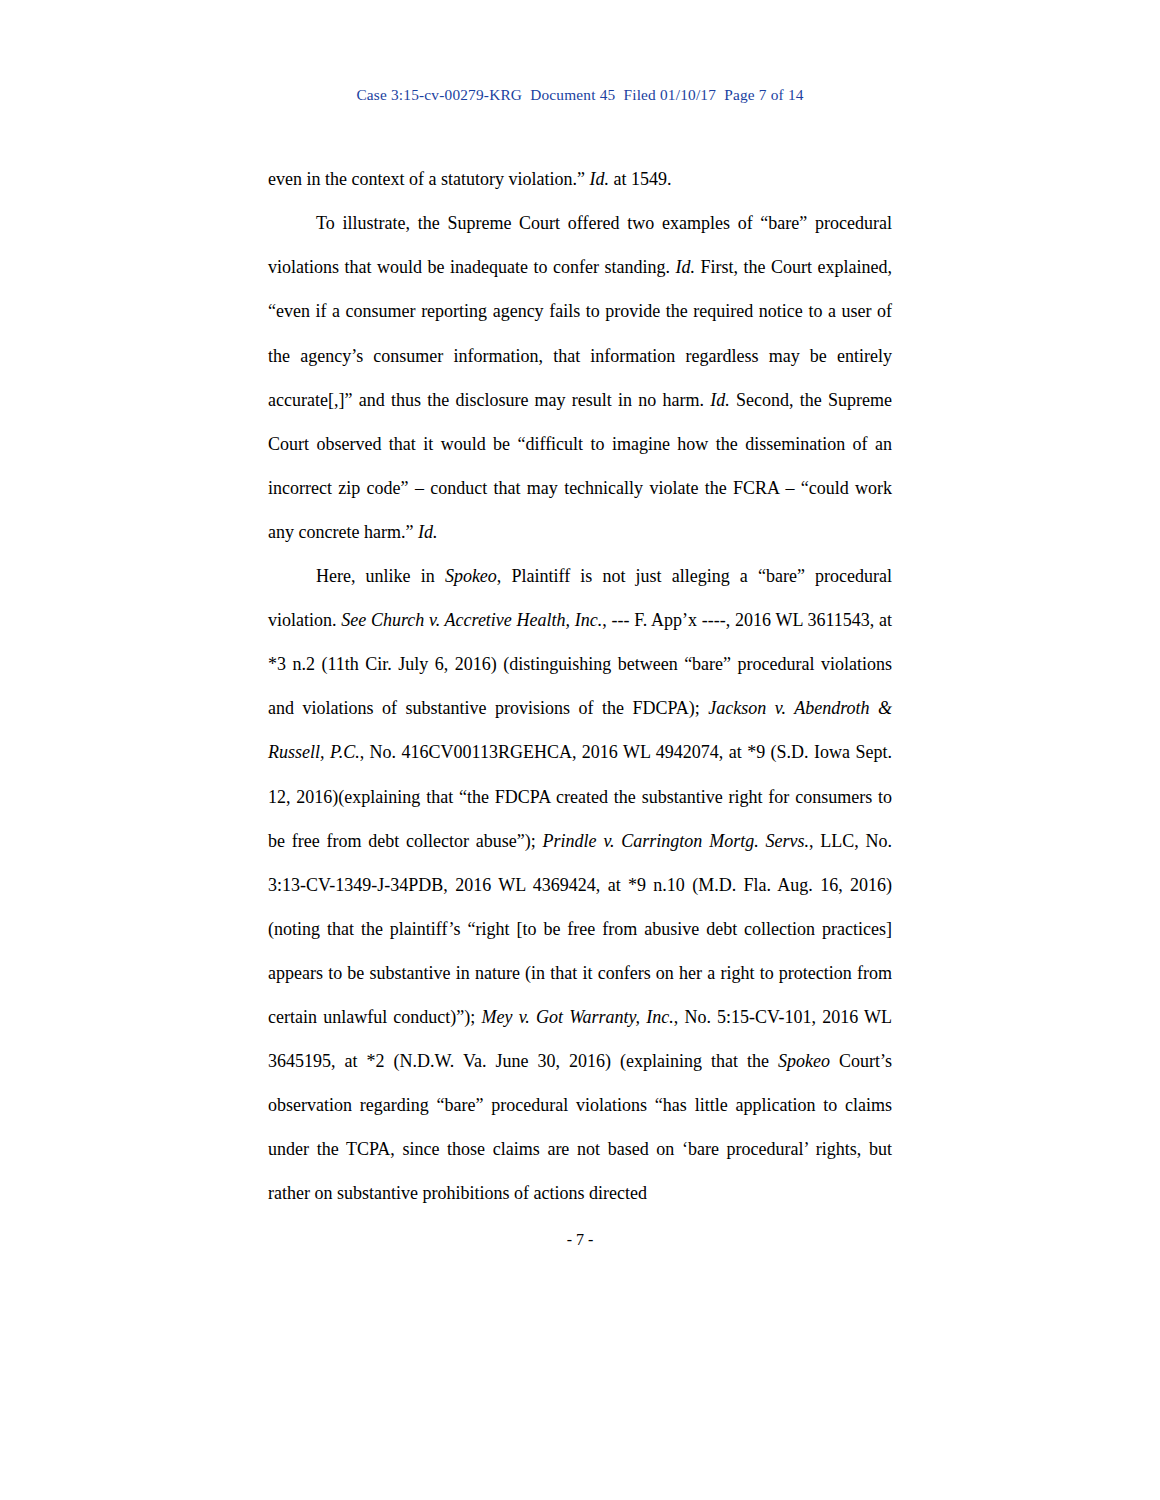Case 3:15-cv-00279-KRG Document 45 Filed 01/10/17 Page 7 of 14
even in the context of a statutory violation.” Id. at 1549.
To illustrate, the Supreme Court offered two examples of “bare” procedural violations that would be inadequate to confer standing. Id. First, the Court explained, “even if a consumer reporting agency fails to provide the required notice to a user of the agency’s consumer information, that information regardless may be entirely accurate[,]” and thus the disclosure may result in no harm. Id. Second, the Supreme Court observed that it would be “difficult to imagine how the dissemination of an incorrect zip code” – conduct that may technically violate the FCRA – “could work any concrete harm.” Id.
Here, unlike in Spokeo, Plaintiff is not just alleging a “bare” procedural violation. See Church v. Accretive Health, Inc., --- F. App’x ----, 2016 WL 3611543, at *3 n.2 (11th Cir. July 6, 2016) (distinguishing between “bare” procedural violations and violations of substantive provisions of the FDCPA); Jackson v. Abendroth & Russell, P.C., No. 416CV00113RGEHCA, 2016 WL 4942074, at *9 (S.D. Iowa Sept. 12, 2016)(explaining that “the FDCPA created the substantive right for consumers to be free from debt collector abuse”); Prindle v. Carrington Mortg. Servs., LLC, No. 3:13-CV-1349-J-34PDB, 2016 WL 4369424, at *9 n.10 (M.D. Fla. Aug. 16, 2016) (noting that the plaintiff’s “right [to be free from abusive debt collection practices] appears to be substantive in nature (in that it confers on her a right to protection from certain unlawful conduct)”); Mey v. Got Warranty, Inc., No. 5:15-CV-101, 2016 WL 3645195, at *2 (N.D.W. Va. June 30, 2016) (explaining that the Spokeo Court’s observation regarding “bare” procedural violations “has little application to claims under the TCPA, since those claims are not based on ‘bare procedural’ rights, but rather on substantive prohibitions of actions directed
- 7 -